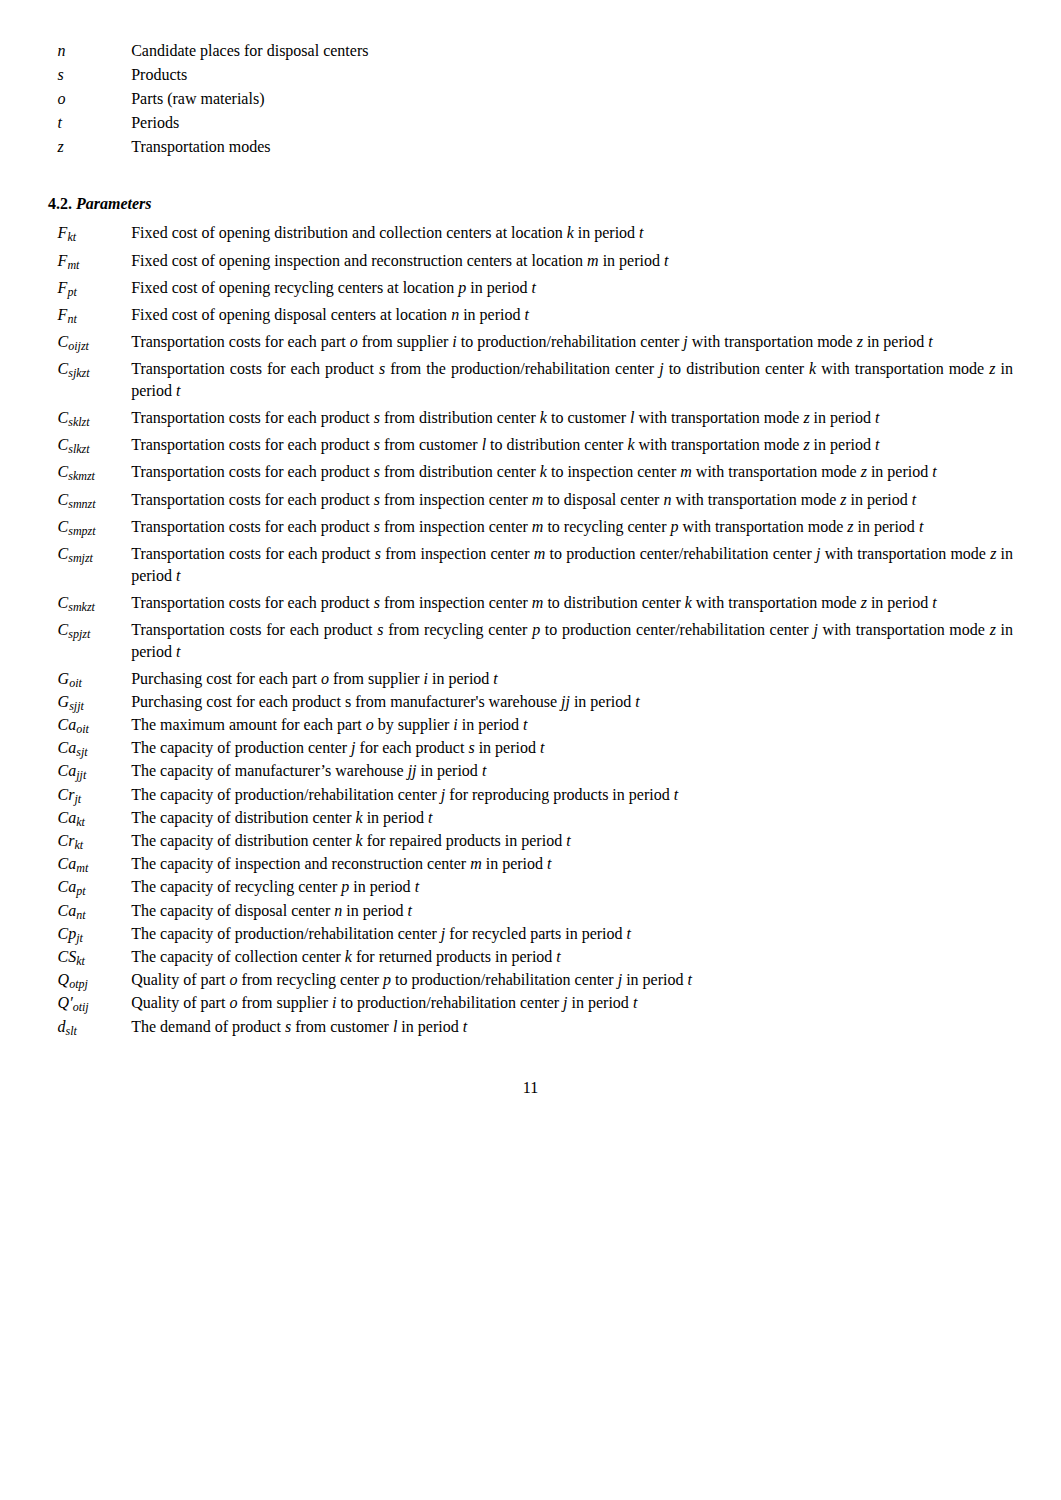n
Candidate places for disposal centers
s
Products
o
Parts (raw materials)
t
Periods
z
Transportation modes
4.2. Parameters
Fkt
Fixed cost of opening distribution and collection centers at location k in period t
Fmt
Fixed cost of opening inspection and reconstruction centers at location m in period t
Fpt
Fixed cost of opening recycling centers at location p in period t
Fnt
Fixed cost of opening disposal centers at location n in period t
Coijzt
Transportation costs for each part o from supplier i to production/rehabilitation center j with transportation mode z in period t
Csjkzt
Transportation costs for each product s from the production/rehabilitation center j to distribution center k with transportation mode z in period t
Csklzt
Transportation costs for each product s from distribution center k to customer l with transportation mode z in period t
Cslkzt
Transportation costs for each product s from customer l to distribution center k with transportation mode z in period t
Cskmzt
Transportation costs for each product s from distribution center k to inspection center m with transportation mode z in period t
Csmnzt
Transportation costs for each product s from inspection center m to disposal center n with transportation mode z in period t
Csmpzt
Transportation costs for each product s from inspection center m to recycling center p with transportation mode z in period t
Csmjzt
Transportation costs for each product s from inspection center m to production center/rehabilitation center j with transportation mode z in period t
Csmkzt
Transportation costs for each product s from inspection center m to distribution center k with transportation mode z in period t
Cspjzt
Transportation costs for each product s from recycling center p to production center/rehabilitation center j with transportation mode z in period t
Goit
Purchasing cost for each part o from supplier i in period t
Gsjjt
Purchasing cost for each product s from manufacturer's warehouse jj in period t
Caoit
The maximum amount for each part o by supplier i in period t
Casjt
The capacity of production center j for each product s in period t
Cajjt
The capacity of manufacturer’s warehouse jj in period t
Crjt
The capacity of production/rehabilitation center j for reproducing products in period t
Cakt
The capacity of distribution center k in period t
Crkt
The capacity of distribution center k for repaired products in period t
Camt
The capacity of inspection and reconstruction center m in period t
Capt
The capacity of recycling center p in period t
Cant
The capacity of disposal center n in period t
Cpjt
The capacity of production/rehabilitation center j for recycled parts in period t
CSkt
The capacity of collection center k for returned products in period t
Qotpj
Quality of part o from recycling center p to production/rehabilitation center j in period t
Q′otij
Quality of part o from supplier i to production/rehabilitation center j in period t
dslt
The demand of product s from customer l in period t
11